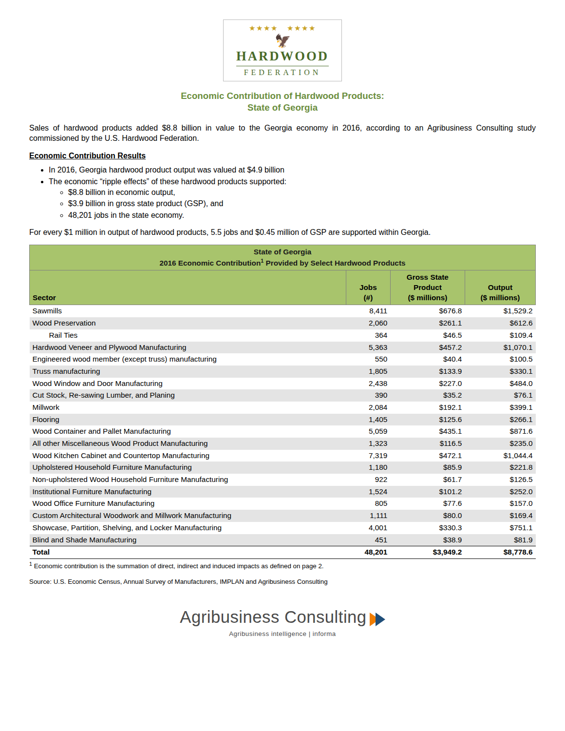★★★★ ★★★★
🦅
HARDWOOD
FEDERATION
Economic Contribution of Hardwood Products:
State of Georgia
Sales of hardwood products added $8.8 billion in value to the Georgia economy in 2016, according to an Agribusiness Consulting study commissioned by the U.S. Hardwood Federation.
Economic Contribution Results
In 2016, Georgia hardwood product output was valued at $4.9 billion
The economic “ripple effects” of these hardwood products supported:
$8.8 billion in economic output,
$3.9 billion in gross state product (GSP), and
48,201 jobs in the state economy.
For every $1 million in output of hardwood products, 5.5 jobs and $0.45 million of GSP are supported within Georgia.
State of Georgia 2016 Economic Contribution 1 Provided by Select Hardwood Products
| Sector | Jobs (#) | Gross State Product ($ millions) | Output ($ millions) |
| --- | --- | --- | --- |
| Sawmills | 8,411 | $676.8 | $1,529.2 |
| Wood Preservation | 2,060 | $261.1 | $612.6 |
| Rail Ties | 364 | $46.5 | $109.4 |
| Hardwood Veneer and Plywood Manufacturing | 5,363 | $457.2 | $1,070.1 |
| Engineered wood member (except truss) manufacturing | 550 | $40.4 | $100.5 |
| Truss manufacturing | 1,805 | $133.9 | $330.1 |
| Wood Window and Door Manufacturing | 2,438 | $227.0 | $484.0 |
| Cut Stock, Re-sawing Lumber, and Planing | 390 | $35.2 | $76.1 |
| Millwork | 2,084 | $192.1 | $399.1 |
| Flooring | 1,405 | $125.6 | $266.1 |
| Wood Container and Pallet Manufacturing | 5,059 | $435.1 | $871.6 |
| All other Miscellaneous Wood Product Manufacturing | 1,323 | $116.5 | $235.0 |
| Wood Kitchen Cabinet and Countertop Manufacturing | 7,319 | $472.1 | $1,044.4 |
| Upholstered Household Furniture Manufacturing | 1,180 | $85.9 | $221.8 |
| Non-upholstered Wood Household Furniture Manufacturing | 922 | $61.7 | $126.5 |
| Institutional Furniture Manufacturing | 1,524 | $101.2 | $252.0 |
| Wood Office Furniture Manufacturing | 805 | $77.6 | $157.0 |
| Custom Architectural Woodwork and Millwork Manufacturing | 1,111 | $80.0 | $169.4 |
| Showcase, Partition, Shelving, and Locker Manufacturing | 4,001 | $330.3 | $751.1 |
| Blind and Shade Manufacturing | 451 | $38.9 | $81.9 |
| Total | 48,201 | $3,949.2 | $8,778.6 |
1 Economic contribution is the summation of direct, indirect and induced impacts as defined on page 2.
Source: U.S. Economic Census, Annual Survey of Manufacturers, IMPLAN and Agribusiness Consulting
Agribusiness Consulting
Agribusiness intelligence | informa